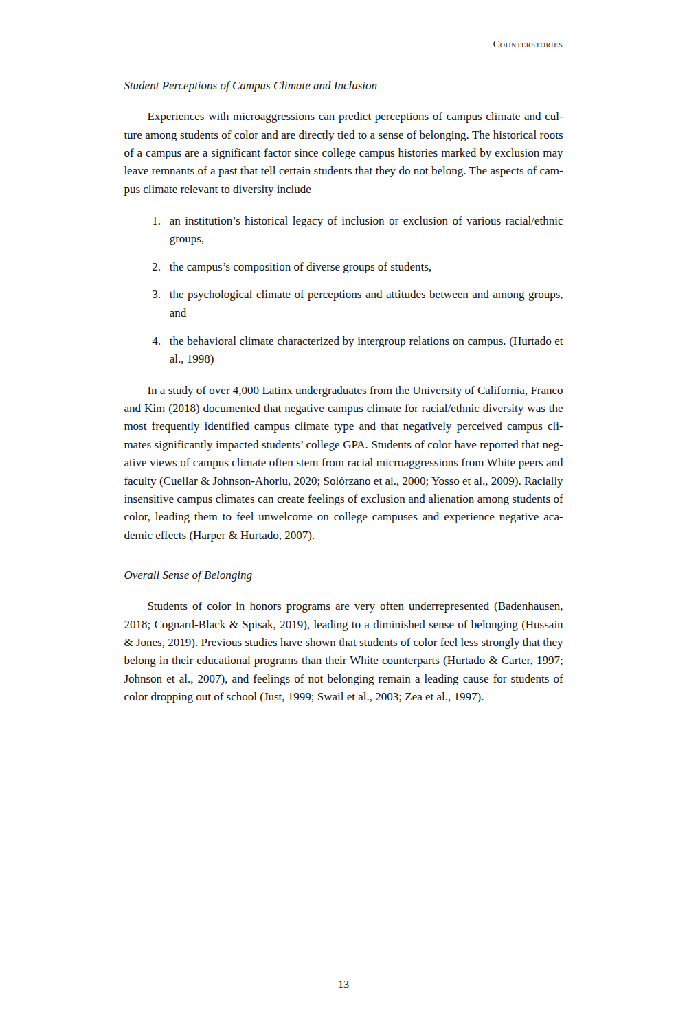Counterstories
Student Perceptions of Campus Climate and Inclusion
Experiences with microaggressions can predict perceptions of campus climate and culture among students of color and are directly tied to a sense of belonging. The historical roots of a campus are a significant factor since college campus histories marked by exclusion may leave remnants of a past that tell certain students that they do not belong. The aspects of campus climate relevant to diversity include
an institution’s historical legacy of inclusion or exclusion of various racial/ethnic groups,
the campus’s composition of diverse groups of students,
the psychological climate of perceptions and attitudes between and among groups, and
the behavioral climate characterized by intergroup relations on campus. (Hurtado et al., 1998)
In a study of over 4,000 Latinx undergraduates from the University of California, Franco and Kim (2018) documented that negative campus climate for racial/ethnic diversity was the most frequently identified campus climate type and that negatively perceived campus climates significantly impacted students’ college GPA. Students of color have reported that negative views of campus climate often stem from racial microaggressions from White peers and faculty (Cuellar & Johnson-Ahorlu, 2020; Solórzano et al., 2000; Yosso et al., 2009). Racially insensitive campus climates can create feelings of exclusion and alienation among students of color, leading them to feel unwelcome on college campuses and experience negative academic effects (Harper & Hurtado, 2007).
Overall Sense of Belonging
Students of color in honors programs are very often underrepresented (Badenhausen, 2018; Cognard-Black & Spisak, 2019), leading to a diminished sense of belonging (Hussain & Jones, 2019). Previous studies have shown that students of color feel less strongly that they belong in their educational programs than their White counterparts (Hurtado & Carter, 1997; Johnson et al., 2007), and feelings of not belonging remain a leading cause for students of color dropping out of school (Just, 1999; Swail et al., 2003; Zea et al., 1997).
13